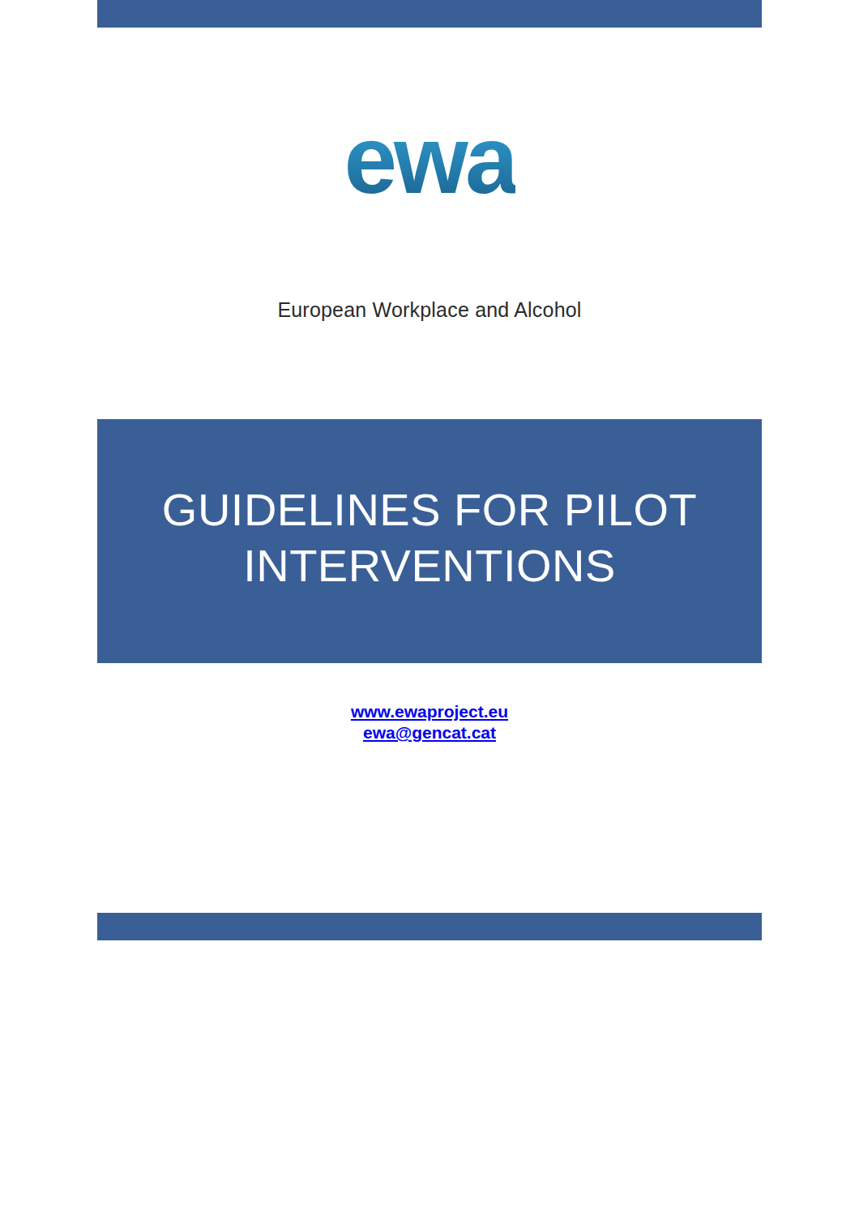ewa ewa
European Workplace and Alcohol
GUIDELINES FOR PILOT INTERVENTIONS
www.ewaproject.eu ewa@gencat.cat